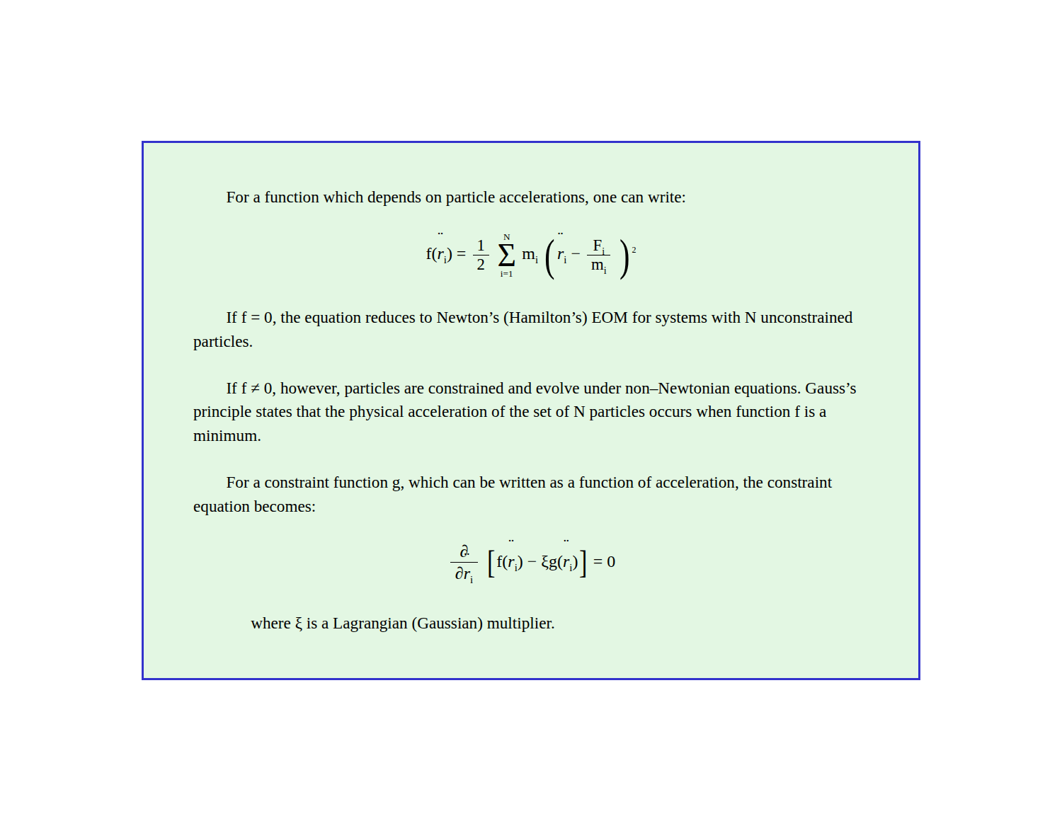For a function which depends on particle accelerations, one can write:
f(ri) = 12 NΣi=1 mi (ri − Fi mi )2
If f = 0, the equation reduces to Newton’s (Hamilton’s) EOM for systems with N unconstrained particles.
If f ≠ 0, however, particles are constrained and evolve under non–Newtonian equations. Gauss’s principle states that the physical acceleration of the set of N particles occurs when function f is a minimum.
For a constraint function g, which can be written as a function of acceleration, the constraint equation becomes:
∂ ∂ri [f(ri) − ξg(ri)] = 0
where ξ is a Lagrangian (Gaussian) multiplier.